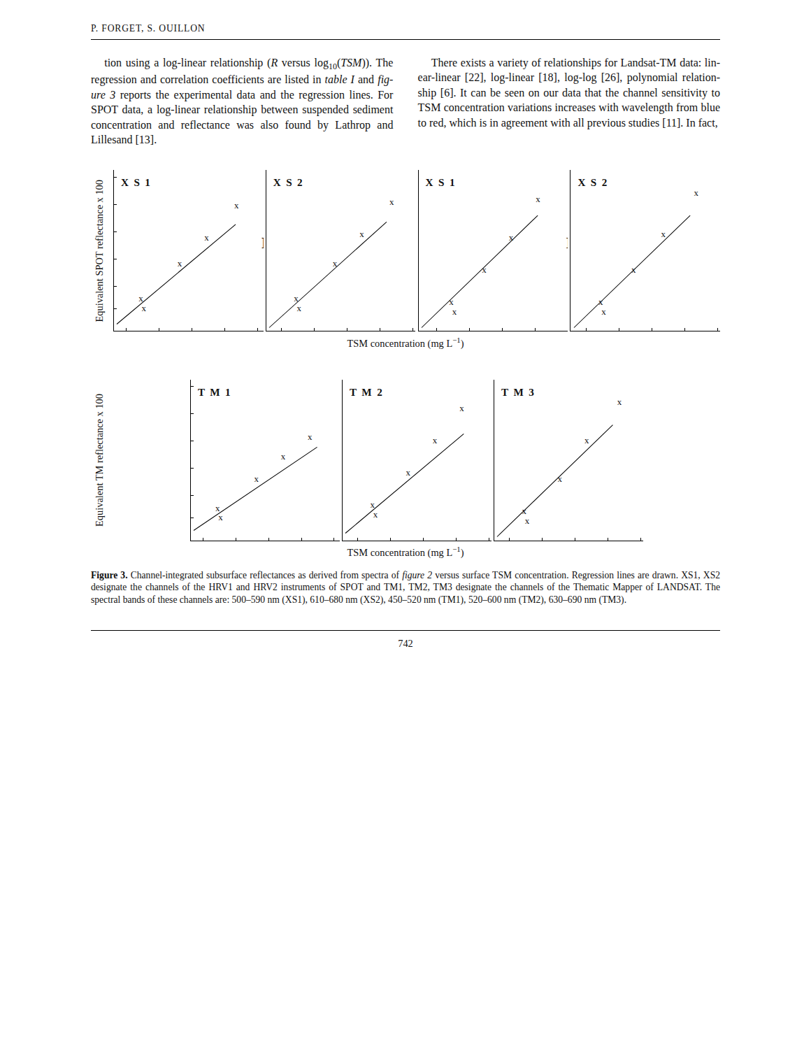P. FORGET, S. OUILLON
tion using a log-linear relationship (R versus log10(TSM)). The regression and correlation coefficients are listed in table I and figure 3 reports the experimental data and the regression lines. For SPOT data, a log-linear relationship between suspended sediment concentration and reflectance was also found by Lathrop and Lillesand [13].
There exists a variety of relationships for Landsat-TM data: linear-linear [22], log-linear [18], log-log [26], polynomial relationship [6]. It can be seen on our data that the channel sensitivity to TSM concentration variations increases with wavelength from blue to red, which is in agreement with all previous studies [11]. In fact,
Equivalent SPOT reflectance x 100
X S 1
H R V 1
30 25 20 15 10 5 0
x
x
x
x
x
1.E+001.E+011.E+02
X S 2
x
x
x
x
x
1.E+011.E+02
X S 1
H R V 2
x
x
x
x
x
1.E+011.E+02
X S 2
x
x
x
x
x
1.E+011.E+021.E+03
TSM concentration (mg L−1)
Equivalent TM reflectance x 100
T M 1
30 25 20 15 10 5 0
x
x
x
x
x
1.E+001.E+011.E+02
T M 2
x
x
x
x
x
1.E+011.E+02
T M 3
x
x
x
x
x
1.E+011.E+021.E+03
TSM concentration (mg L−1)
Figure 3. Channel-integrated subsurface reflectances as derived from spectra of figure 2 versus surface TSM concentration. Regression lines are drawn. XS1, XS2 designate the channels of the HRV1 and HRV2 instruments of SPOT and TM1, TM2, TM3 designate the channels of the Thematic Mapper of LANDSAT. The spectral bands of these channels are: 500–590 nm (XS1), 610–680 nm (XS2), 450–520 nm (TM1), 520–600 nm (TM2), 630–690 nm (TM3).
742